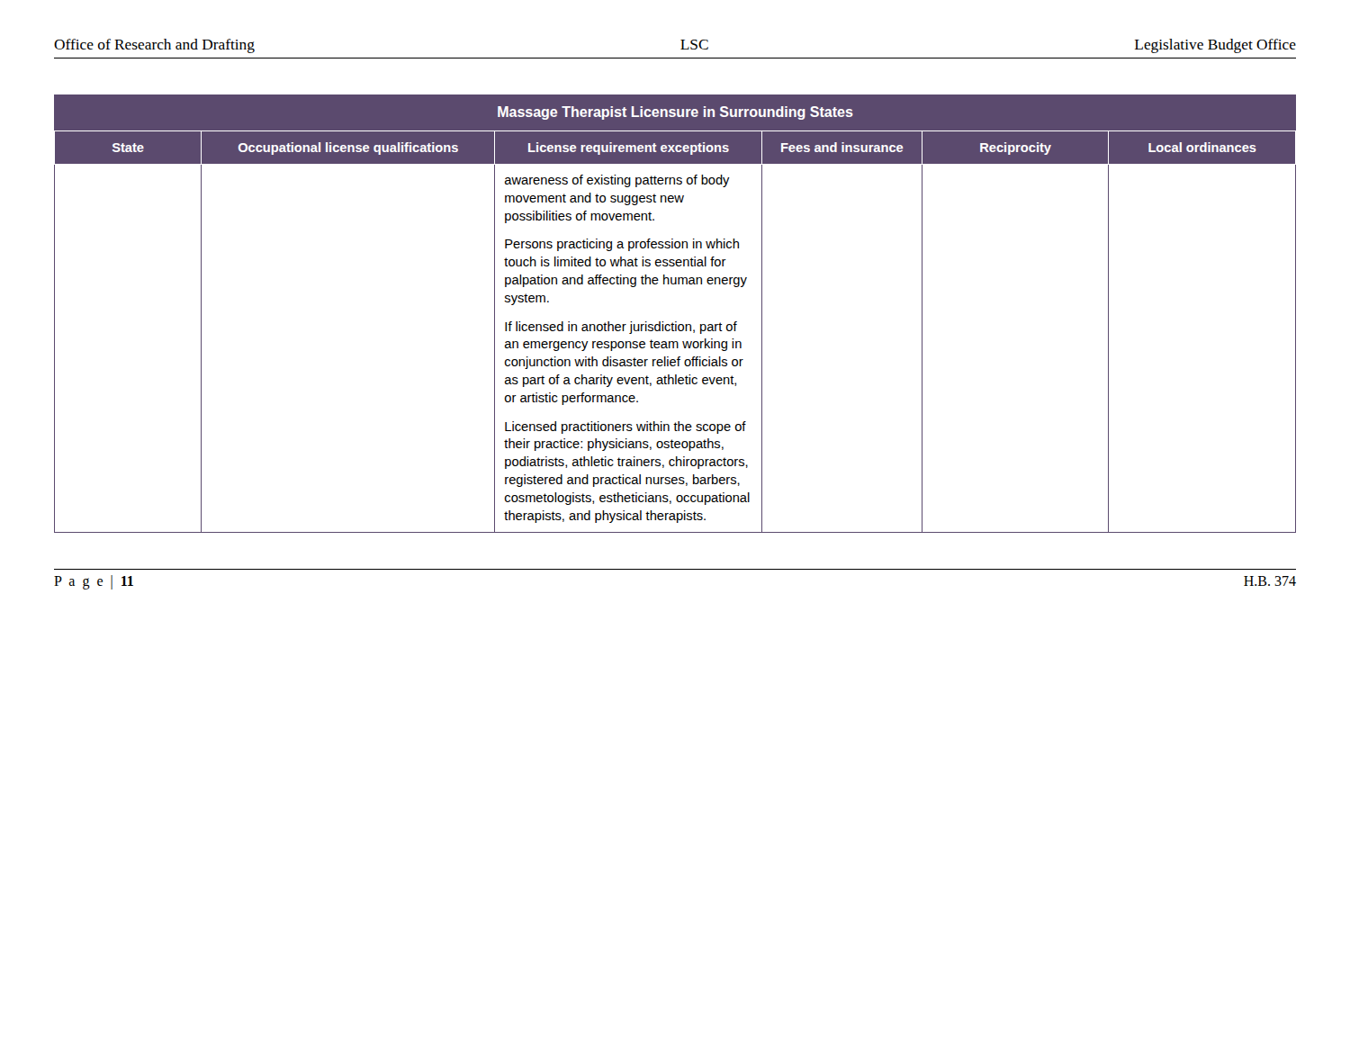Office of Research and Drafting
LSC
Legislative Budget Office
Massage Therapist Licensure in Surrounding States
| State | Occupational license qualifications | License requirement exceptions | Fees and insurance | Reciprocity | Local ordinances |
| --- | --- | --- | --- | --- | --- |
| | | awareness of existing patterns of body movement and to suggest new possibilities of movement. Persons practicing a profession in which touch is limited to what is essential for palpation and affecting the human energy system. If licensed in another jurisdiction, part of an emergency response team working in conjunction with disaster relief officials or as part of a charity event, athletic event, or artistic performance. Licensed practitioners within the scope of their practice: physicians, osteopaths, podiatrists, athletic trainers, chiropractors, registered and practical nurses, barbers, cosmetologists, estheticians, occupational therapists, and physical therapists. | | | |
P a g e | 11
H.B. 374